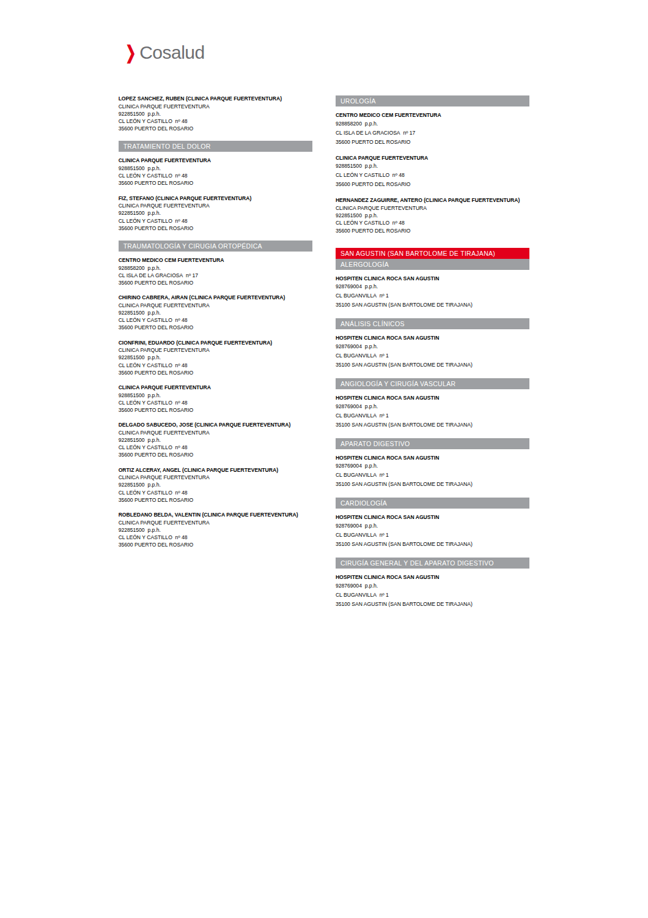❯Cosalud
LOPEZ SANCHEZ, RUBEN (CLINICA PARQUE FUERTEVENTURA)
CLINICA PARQUE FUERTEVENTURA
922851500 p.p.h.
CL LEÓN Y CASTILLO nº 48
35600 PUERTO DEL ROSARIO
TRATAMIENTO DEL DOLOR
CLINICA PARQUE FUERTEVENTURA
928851500 p.p.h.
CL LEÓN Y CASTILLO nº 48
35600 PUERTO DEL ROSARIO
FIZ, STEFANO (CLINICA PARQUE FUERTEVENTURA)
CLINICA PARQUE FUERTEVENTURA
922851500 p.p.h.
CL LEÓN Y CASTILLO nº 48
35600 PUERTO DEL ROSARIO
TRAUMATOLOGÍA Y CIRUGIA ORTOPÉDICA
CENTRO MEDICO CEM FUERTEVENTURA
928858200 p.p.h.
CL ISLA DE LA GRACIOSA nº 17
35600 PUERTO DEL ROSARIO
CHIRINO CABRERA, AIRAN (CLINICA PARQUE FUERTEVENTURA)
CLINICA PARQUE FUERTEVENTURA
922851500 p.p.h.
CL LEÓN Y CASTILLO nº 48
35600 PUERTO DEL ROSARIO
CIONFRINI, EDUARDO (CLINICA PARQUE FUERTEVENTURA)
CLINICA PARQUE FUERTEVENTURA
922851500 p.p.h.
CL LEÓN Y CASTILLO nº 48
35600 PUERTO DEL ROSARIO
CLINICA PARQUE FUERTEVENTURA
928851500 p.p.h.
CL LEÓN Y CASTILLO nº 48
35600 PUERTO DEL ROSARIO
DELGADO SABUCEDO, JOSE (CLINICA PARQUE FUERTEVENTURA)
CLINICA PARQUE FUERTEVENTURA
922851500 p.p.h.
CL LEÓN Y CASTILLO nº 48
35600 PUERTO DEL ROSARIO
ORTIZ ALCERAY, ANGEL (CLINICA PARQUE FUERTEVENTURA)
CLINICA PARQUE FUERTEVENTURA
922851500 p.p.h.
CL LEÓN Y CASTILLO nº 48
35600 PUERTO DEL ROSARIO
ROBLEDANO BELDA, VALENTIN (CLINICA PARQUE FUERTEVENTURA)
CLINICA PARQUE FUERTEVENTURA
922851500 p.p.h.
CL LEÓN Y CASTILLO nº 48
35600 PUERTO DEL ROSARIO
UROLOGÍA
CENTRO MEDICO CEM FUERTEVENTURA
928858200 p.p.h.
CL ISLA DE LA GRACIOSA nº 17
35600 PUERTO DEL ROSARIO
CLINICA PARQUE FUERTEVENTURA
928851500 p.p.h.
CL LEÓN Y CASTILLO nº 48
35600 PUERTO DEL ROSARIO
HERNANDEZ ZAGUIRRE, ANTERO (CLINICA PARQUE FUERTEVENTURA)
CLINICA PARQUE FUERTEVENTURA
922851500 p.p.h.
CL LEÓN Y CASTILLO nº 48
35600 PUERTO DEL ROSARIO
SAN AGUSTIN (SAN BARTOLOME DE TIRAJANA)
ALERGOLOGÍA
HOSPITEN CLINICA ROCA SAN AGUSTIN
928769004 p.p.h.
CL BUGANVILLA nº 1
35100 SAN AGUSTIN (SAN BARTOLOME DE TIRAJANA)
ANÁLISIS CLÍNICOS
HOSPITEN CLINICA ROCA SAN AGUSTIN
928769004 p.p.h.
CL BUGANVILLA nº 1
35100 SAN AGUSTIN (SAN BARTOLOME DE TIRAJANA)
ANGIOLOGÍA Y CIRUGÍA VASCULAR
HOSPITEN CLINICA ROCA SAN AGUSTIN
928769004 p.p.h.
CL BUGANVILLA nº 1
35100 SAN AGUSTIN (SAN BARTOLOME DE TIRAJANA)
APARATO DIGESTIVO
HOSPITEN CLINICA ROCA SAN AGUSTIN
928769004 p.p.h.
CL BUGANVILLA nº 1
35100 SAN AGUSTIN (SAN BARTOLOME DE TIRAJANA)
CARDIOLOGÍA
HOSPITEN CLINICA ROCA SAN AGUSTIN
928769004 p.p.h.
CL BUGANVILLA nº 1
35100 SAN AGUSTIN (SAN BARTOLOME DE TIRAJANA)
CIRUGÍA GENERAL Y DEL APARATO DIGESTIVO
HOSPITEN CLINICA ROCA SAN AGUSTIN
928769004 p.p.h.
CL BUGANVILLA nº 1
35100 SAN AGUSTIN (SAN BARTOLOME DE TIRAJANA)